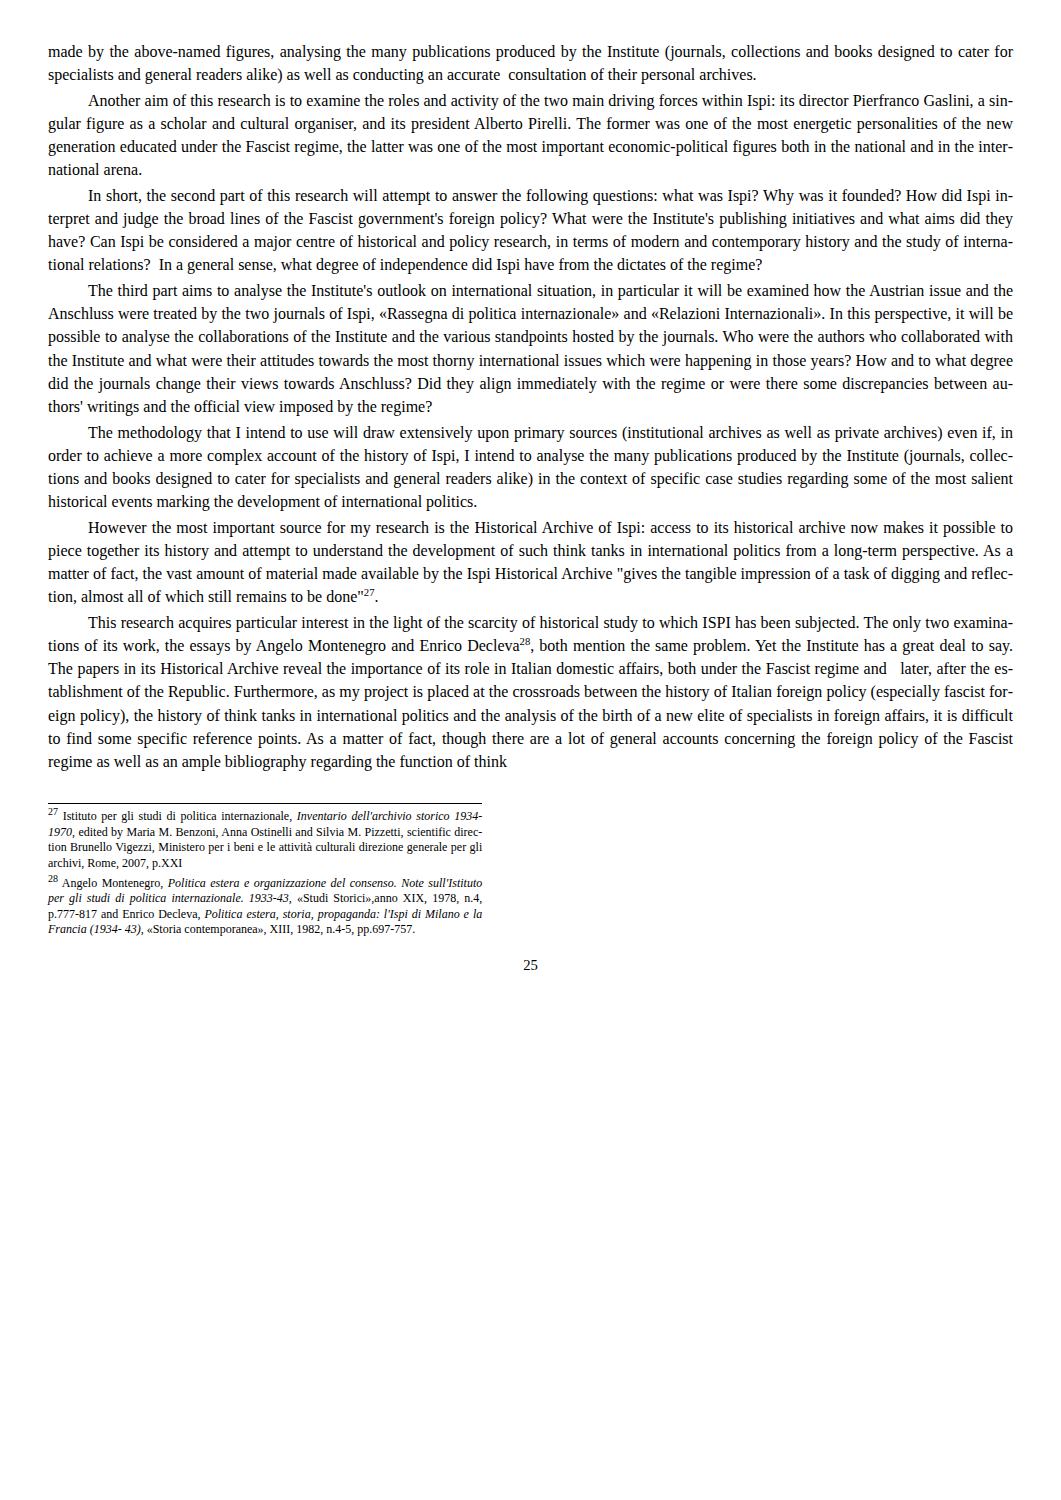made by the above-named figures, analysing the many publications produced by the Institute (journals, collections and books designed to cater for specialists and general readers alike) as well as conducting an accurate consultation of their personal archives.
Another aim of this research is to examine the roles and activity of the two main driving forces within Ispi: its director Pierfranco Gaslini, a singular figure as a scholar and cultural organiser, and its president Alberto Pirelli. The former was one of the most energetic personalities of the new generation educated under the Fascist regime, the latter was one of the most important economic-political figures both in the national and in the international arena.
In short, the second part of this research will attempt to answer the following questions: what was Ispi? Why was it founded? How did Ispi interpret and judge the broad lines of the Fascist government's foreign policy? What were the Institute's publishing initiatives and what aims did they have? Can Ispi be considered a major centre of historical and policy research, in terms of modern and contemporary history and the study of international relations? In a general sense, what degree of independence did Ispi have from the dictates of the regime?
The third part aims to analyse the Institute's outlook on international situation, in particular it will be examined how the Austrian issue and the Anschluss were treated by the two journals of Ispi, «Rassegna di politica internazionale» and «Relazioni Internazionali». In this perspective, it will be possible to analyse the collaborations of the Institute and the various standpoints hosted by the journals. Who were the authors who collaborated with the Institute and what were their attitudes towards the most thorny international issues which were happening in those years? How and to what degree did the journals change their views towards Anschluss? Did they align immediately with the regime or were there some discrepancies between authors' writings and the official view imposed by the regime?
The methodology that I intend to use will draw extensively upon primary sources (institutional archives as well as private archives) even if, in order to achieve a more complex account of the history of Ispi, I intend to analyse the many publications produced by the Institute (journals, collections and books designed to cater for specialists and general readers alike) in the context of specific case studies regarding some of the most salient historical events marking the development of international politics.
However the most important source for my research is the Historical Archive of Ispi: access to its historical archive now makes it possible to piece together its history and attempt to understand the development of such think tanks in international politics from a long-term perspective. As a matter of fact, the vast amount of material made available by the Ispi Historical Archive "gives the tangible impression of a task of digging and reflection, almost all of which still remains to be done"27.
This research acquires particular interest in the light of the scarcity of historical study to which ISPI has been subjected. The only two examinations of its work, the essays by Angelo Montenegro and Enrico Decleva28, both mention the same problem. Yet the Institute has a great deal to say. The papers in its Historical Archive reveal the importance of its role in Italian domestic affairs, both under the Fascist regime and later, after the establishment of the Republic. Furthermore, as my project is placed at the crossroads between the history of Italian foreign policy (especially fascist foreign policy), the history of think tanks in international politics and the analysis of the birth of a new elite of specialists in foreign affairs, it is difficult to find some specific reference points. As a matter of fact, though there are a lot of general accounts concerning the foreign policy of the Fascist regime as well as an ample bibliography regarding the function of think
27 Istituto per gli studi di politica internazionale, Inventario dell'archivio storico 1934-1970, edited by Maria M. Benzoni, Anna Ostinelli and Silvia M. Pizzetti, scientific direction Brunello Vigezzi, Ministero per i beni e le attività culturali direzione generale per gli archivi, Rome, 2007, p.XXI
28 Angelo Montenegro, Politica estera e organizzazione del consenso. Note sull'Istituto per gli studi di politica internazionale. 1933-43, «Studi Storici»,anno XIX, 1978, n.4, p.777-817 and Enrico Decleva, Politica estera, storia, propaganda: l'Ispi di Milano e la Francia (1934- 43), «Storia contemporanea», XIII, 1982, n.4-5, pp.697-757.
25